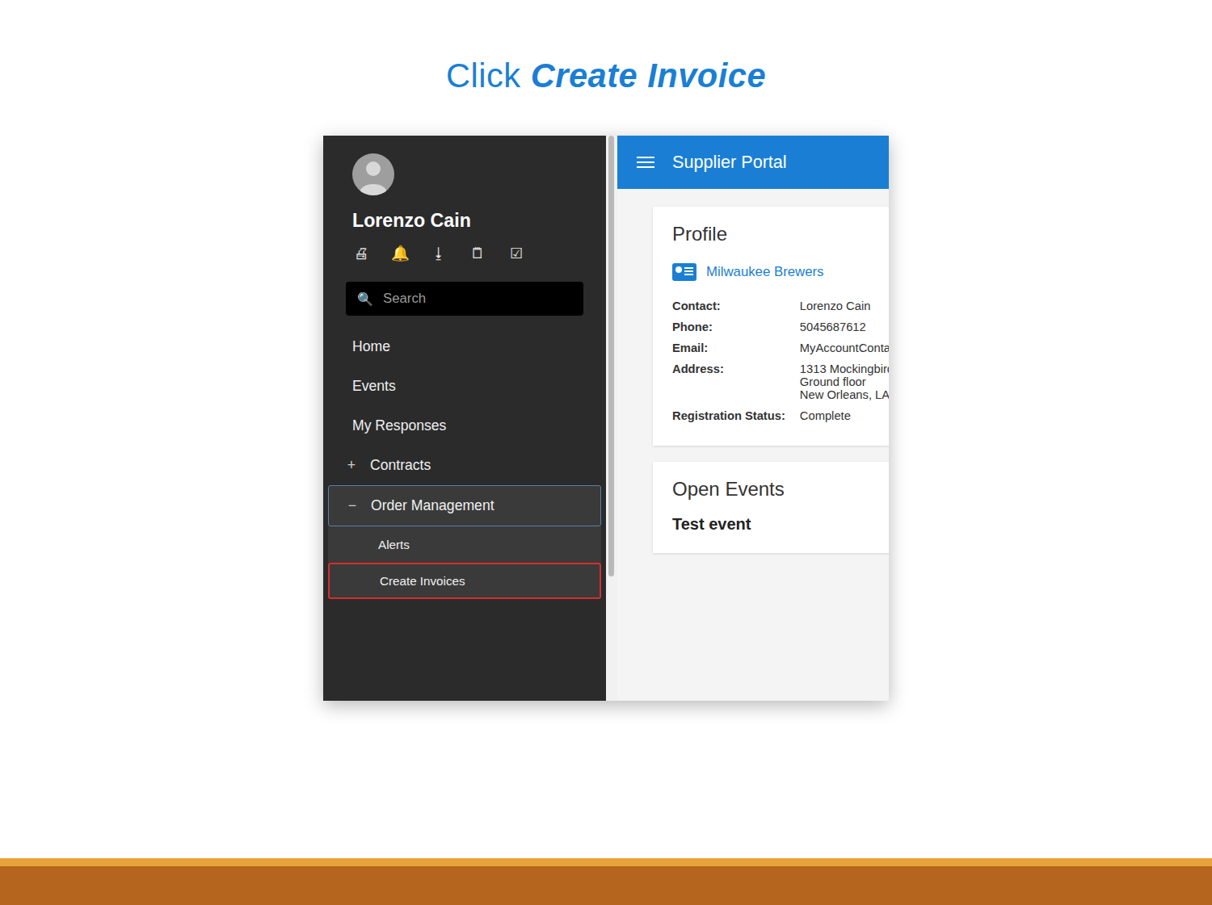Click Create Invoice
Lorenzo Cain
🖨 🔔 ⭳ 🗒 ☑
🔍
Home
Events
My Responses
+Contracts
−Order Management
Alerts
Create Invoices
Supplier Portal
Profile
Milwaukee Brewers
| Contact: | Lorenzo Cain |
| Phone: | 5045687612 |
| Email: | MyAccountContactTile@ |
| Address: | 1313 Mockingbird Lan Ground floor New Orleans, LA 7011 |
| Registration Status: | Complete |
Open Events
Test event